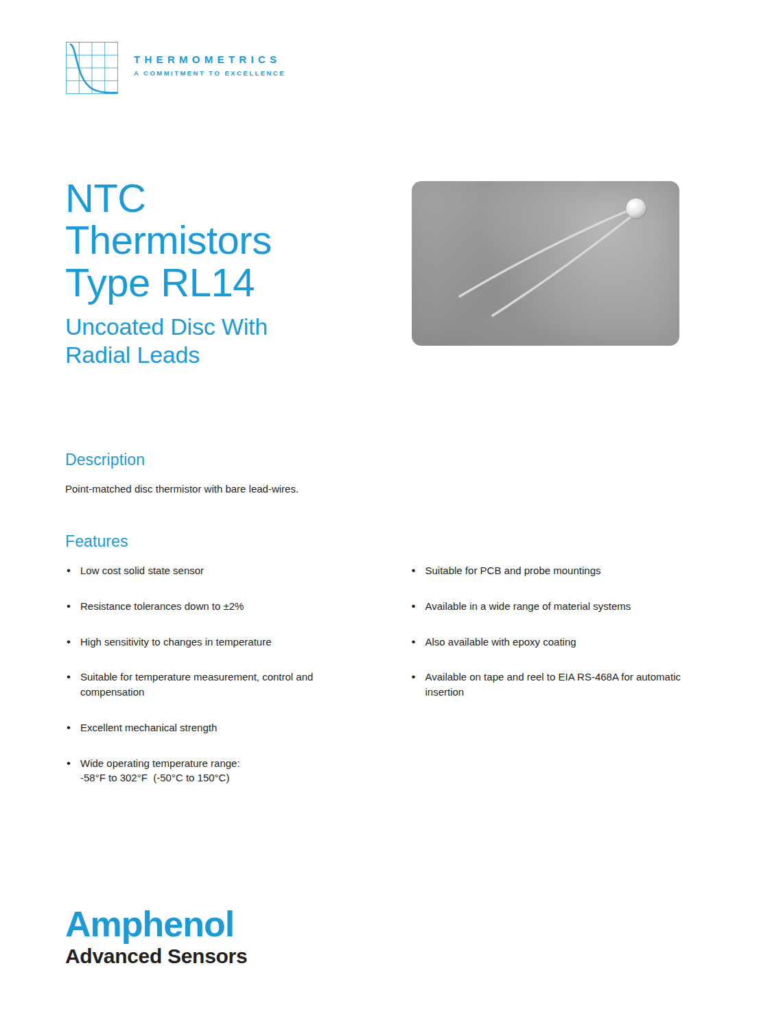THERMOMETRICS
A COMMITMENT TO EXCELLENCE
NTC ThermistorsType RL14
Uncoated Disc With
Radial Leads
Description
Point-matched disc thermistor with bare lead-wires.
Features
Low cost solid state sensor
Resistance tolerances down to ±2%
High sensitivity to changes in temperature
Suitable for temperature measurement, control and compensation
Excellent mechanical strength
Wide operating temperature range:-58°F to 302°F (-50°C to 150°C)
Suitable for PCB and probe mountings
Available in a wide range of material systems
Also available with epoxy coating
Available on tape and reel to EIA RS-468A for automatic insertion
Amphenol
Advanced Sensors